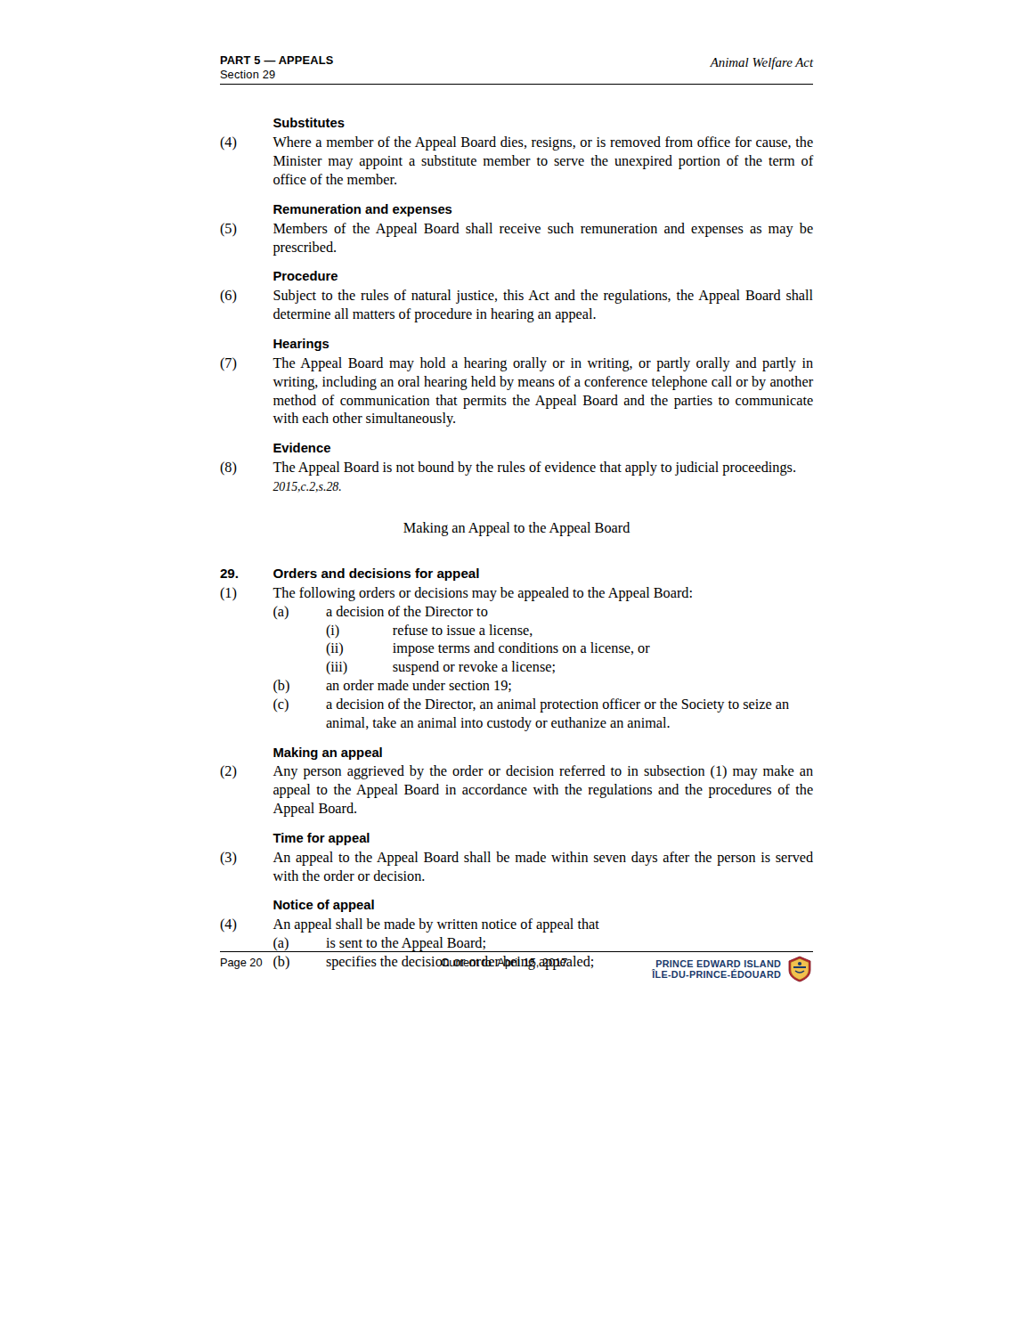PART 5 — APPEALS
Section 29
Animal Welfare Act
Substitutes
(4)
Where a member of the Appeal Board dies, resigns, or is removed from office for cause, the Minister may appoint a substitute member to serve the unexpired portion of the term of office of the member.
Remuneration and expenses
(5)
Members of the Appeal Board shall receive such remuneration and expenses as may be prescribed.
Procedure
(6)
Subject to the rules of natural justice, this Act and the regulations, the Appeal Board shall determine all matters of procedure in hearing an appeal.
Hearings
(7)
The Appeal Board may hold a hearing orally or in writing, or partly orally and partly in writing, including an oral hearing held by means of a conference telephone call or by another method of communication that permits the Appeal Board and the parties to communicate with each other simultaneously.
Evidence
(8)
The Appeal Board is not bound by the rules of evidence that apply to judicial proceedings.
2015,c.2,s.28.
Making an Appeal to the Appeal Board
29.
Orders and decisions for appeal
(1)
The following orders or decisions may be appealed to the Appeal Board:
(a)
a decision of the Director to
(i)
refuse to issue a license,
(ii)
impose terms and conditions on a license, or
(iii)
suspend or revoke a license;
(b)
an order made under section 19;
(c)
a decision of the Director, an animal protection officer or the Society to seize an animal, take an animal into custody or euthanize an animal.
Making an appeal
(2)
Any person aggrieved by the order or decision referred to in subsection (1) may make an appeal to the Appeal Board in accordance with the regulations and the procedures of the Appeal Board.
Time for appeal
(3)
An appeal to the Appeal Board shall be made within seven days after the person is served with the order or decision.
Notice of appeal
(4)
An appeal shall be made by written notice of appeal that
(a)
is sent to the Appeal Board;
(b)
specifies the decision or order being appealed;
Page 20
Current to: April 15, 2017
Prince Edward Island
Île-du-Prince-Édouard